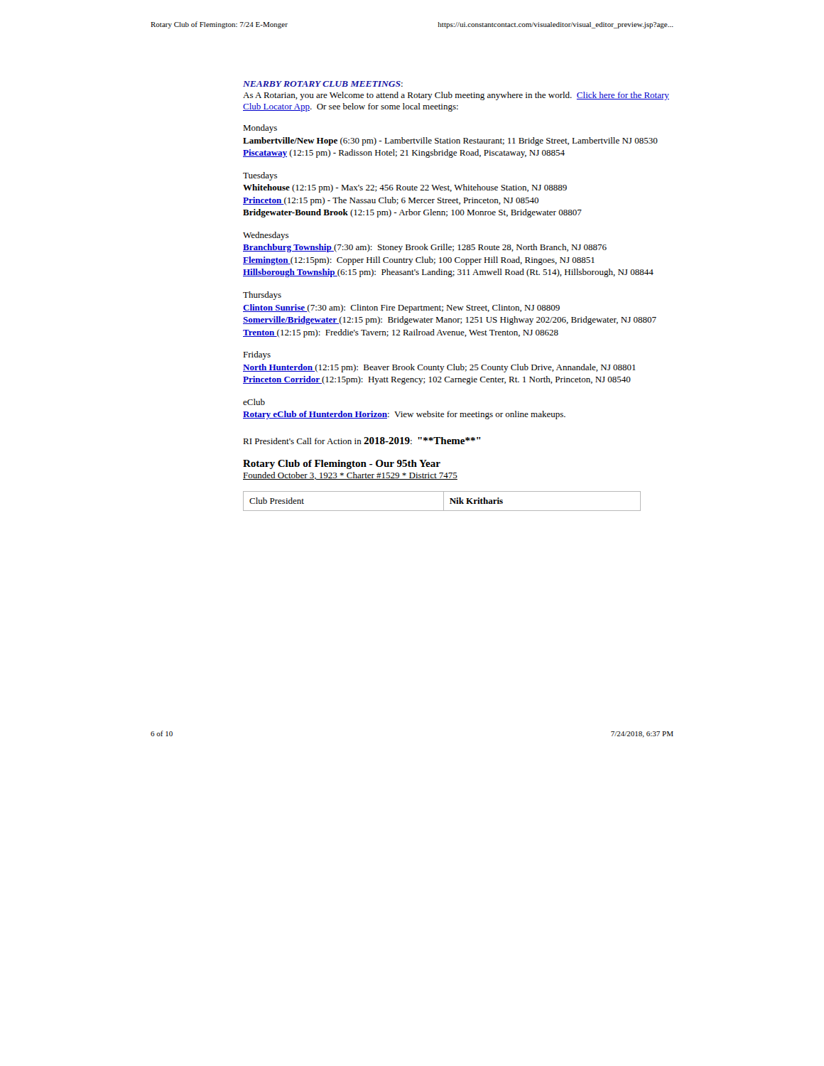Rotary Club of Flemington: 7/24 E-Monger
https://ui.constantcontact.com/visualeditor/visual_editor_preview.jsp?age...
NEARBY ROTARY CLUB MEETINGS
:
As A Rotarian, you are Welcome to attend a Rotary Club meeting anywhere in the world. Click here for the Rotary Club Locator App. Or see below for some local meetings:
Mondays Lambertville/New Hope (6:30 pm) - Lambertville Station Restaurant; 11 Bridge Street, Lambertville NJ 08530
Piscataway (12:15 pm) - Radisson Hotel; 21 Kingsbridge Road, Piscataway, NJ 08854
Tuesdays Whitehouse (12:15 pm) - Max's 22; 456 Route 22 West, Whitehouse Station, NJ 08889
Princeton (12:15 pm) - The Nassau Club; 6 Mercer Street, Princeton, NJ 08540
Bridgewater-Bound Brook (12:15 pm) - Arbor Glenn; 100 Monroe St, Bridgewater 08807
Wednesdays Branchburg Township (7:30 am): Stoney Brook Grille; 1285 Route 28, North Branch, NJ 08876
Flemington (12:15pm): Copper Hill Country Club; 100 Copper Hill Road, Ringoes, NJ 08851
Hillsborough Township (6:15 pm): Pheasant's Landing; 311 Amwell Road (Rt. 514), Hillsborough, NJ 08844
Thursdays Clinton Sunrise (7:30 am): Clinton Fire Department; New Street, Clinton, NJ 08809
Somerville/Bridgewater (12:15 pm): Bridgewater Manor; 1251 US Highway 202/206, Bridgewater, NJ 08807
Trenton (12:15 pm): Freddie's Tavern; 12 Railroad Avenue, West Trenton, NJ 08628
Fridays North Hunterdon (12:15 pm): Beaver Brook County Club; 25 County Club Drive, Annandale, NJ 08801
Princeton Corridor (12:15pm): Hyatt Regency; 102 Carnegie Center, Rt. 1 North, Princeton, NJ 08540
eClub Rotary eClub of Hunterdon Horizon: View website for meetings or online makeups.
RI President's Call for Action in 2018-2019: "**Theme**"
Rotary Club of Flemington - Our 95th Year
Founded October 3, 1923 * Charter #1529 * District 7475
| Club President | Nik Kritharis |
6 of 10
7/24/2018, 6:37 PM